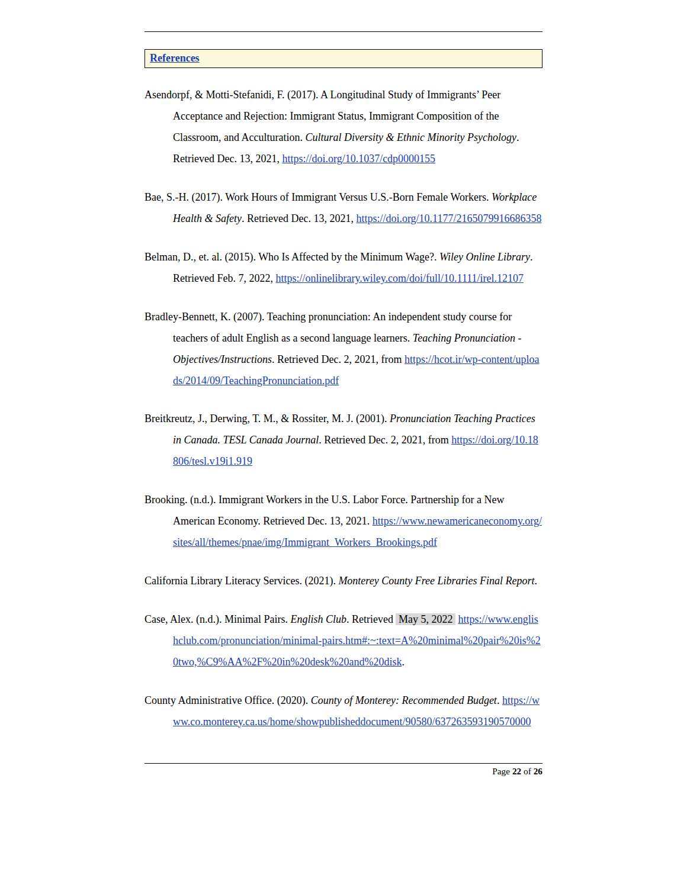References
Asendorpf, & Motti-Stefanidi, F. (2017). A Longitudinal Study of Immigrants’ Peer Acceptance and Rejection: Immigrant Status, Immigrant Composition of the Classroom, and Acculturation. Cultural Diversity & Ethnic Minority Psychology. Retrieved Dec. 13, 2021, https://doi.org/10.1037/cdp0000155
Bae, S.-H. (2017). Work Hours of Immigrant Versus U.S.-Born Female Workers. Workplace Health & Safety. Retrieved Dec. 13, 2021, https://doi.org/10.1177/2165079916686358
Belman, D., et. al. (2015). Who Is Affected by the Minimum Wage?. Wiley Online Library. Retrieved Feb. 7, 2022, https://onlinelibrary.wiley.com/doi/full/10.1111/irel.12107
Bradley-Bennett, K. (2007). Teaching pronunciation: An independent study course for teachers of adult English as a second language learners. Teaching Pronunciation - Objectives/Instructions. Retrieved Dec. 2, 2021, from https://hcot.ir/wp-content/uploads/2014/09/TeachingPronunciation.pdf
Breitkreutz, J., Derwing, T. M., & Rossiter, M. J. (2001). Pronunciation Teaching Practices in Canada. TESL Canada Journal. Retrieved Dec. 2, 2021, from https://doi.org/10.18806/tesl.v19i1.919
Brooking. (n.d.). Immigrant Workers in the U.S. Labor Force. Partnership for a New American Economy. Retrieved Dec. 13, 2021. https://www.newamericaneconomy.org/sites/all/themes/pnae/img/Immigrant_Workers_Brookings.pdf
California Library Literacy Services. (2021). Monterey County Free Libraries Final Report.
Case, Alex. (n.d.). Minimal Pairs. English Club. Retrieved May 5, 2022 https://www.englishclub.com/pronunciation/minimal-pairs.htm#:~:text=A%20minimal%20pair%20is%20two,%C9%AA%2F%20in%20desk%20and%20disk.
County Administrative Office. (2020). County of Monterey: Recommended Budget. https://www.co.monterey.ca.us/home/showpublisheddocument/90580/637263593190570000
Page 22 of 26